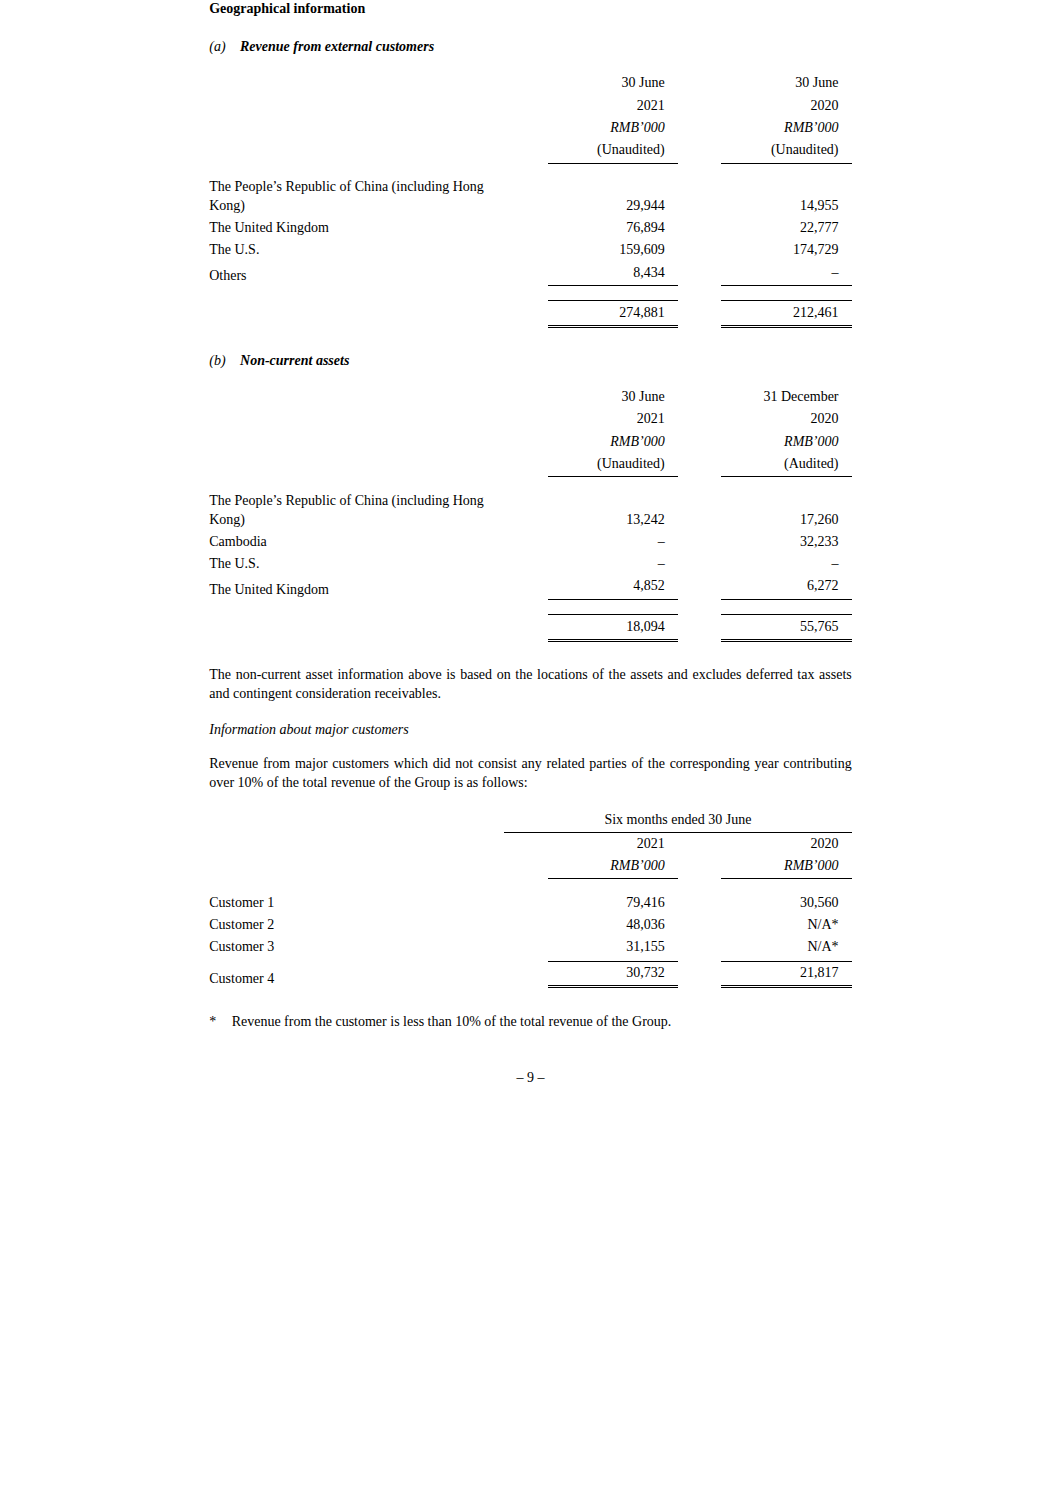Geographical information
(a)
Revenue from external customers
| | 30 June | 30 June |
| | 2021 | 2020 |
| | RMB’000 | RMB’000 |
| | (Unaudited) | (Unaudited) |
| The People’s Republic of China (including Hong Kong) | 29,944 | 14,955 |
| The United Kingdom | 76,894 | 22,777 |
| The U.S. | 159,609 | 174,729 |
| Others | 8,434 | – |
| | 274,881 | 212,461 |
(b)
Non-current assets
| | 30 June | 31 December |
| | 2021 | 2020 |
| | RMB’000 | RMB’000 |
| | (Unaudited) | (Audited) |
| The People’s Republic of China (including Hong Kong) | 13,242 | 17,260 |
| Cambodia | – | 32,233 |
| The U.S. | – | – |
| The United Kingdom | 4,852 | 6,272 |
| | 18,094 | 55,765 |
The non-current asset information above is based on the locations of the assets and excludes deferred tax assets and contingent consideration receivables.
Information about major customers
Revenue from major customers which did not consist any related parties of the corresponding year contributing over 10% of the total revenue of the Group is as follows:
| | Six months ended 30 June |
| | 2021 | 2020 |
| | RMB’000 | RMB’000 |
| Customer 1 | 79,416 | 30,560 |
| Customer 2 | 48,036 | N/A* |
| Customer 3 | 31,155 | N/A* |
| Customer 4 | 30,732 | 21,817 |
*
Revenue from the customer is less than 10% of the total revenue of the Group.
– 9 –